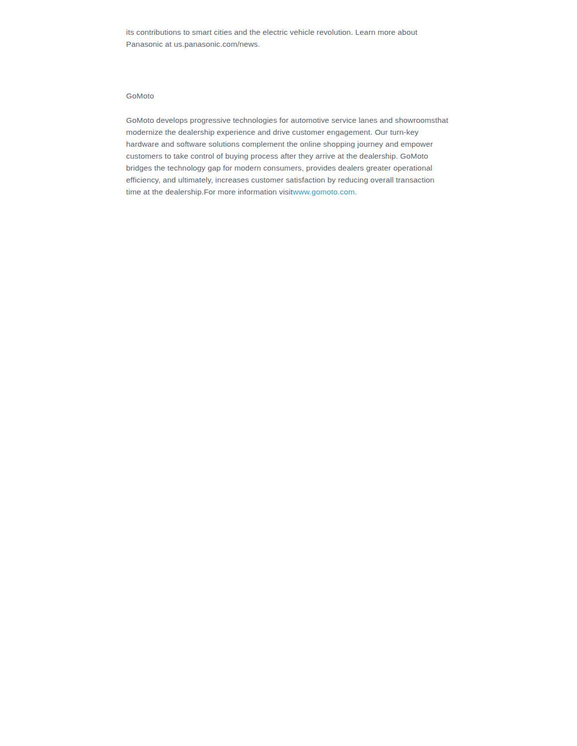its contributions to smart cities and the electric vehicle revolution. Learn more about Panasonic at us.panasonic.com/news.
GoMoto
GoMoto develops progressive technologies for automotive service lanes and showroomsthat modernize the dealership experience and drive customer engagement. Our turn-key hardware and software solutions complement the online shopping journey and empower customers to take control of buying process after they arrive at the dealership. GoMoto bridges the technology gap for modern consumers, provides dealers greater operational efficiency, and ultimately, increases customer satisfaction by reducing overall transaction time at the dealership.For more information visitwww.gomoto.com.